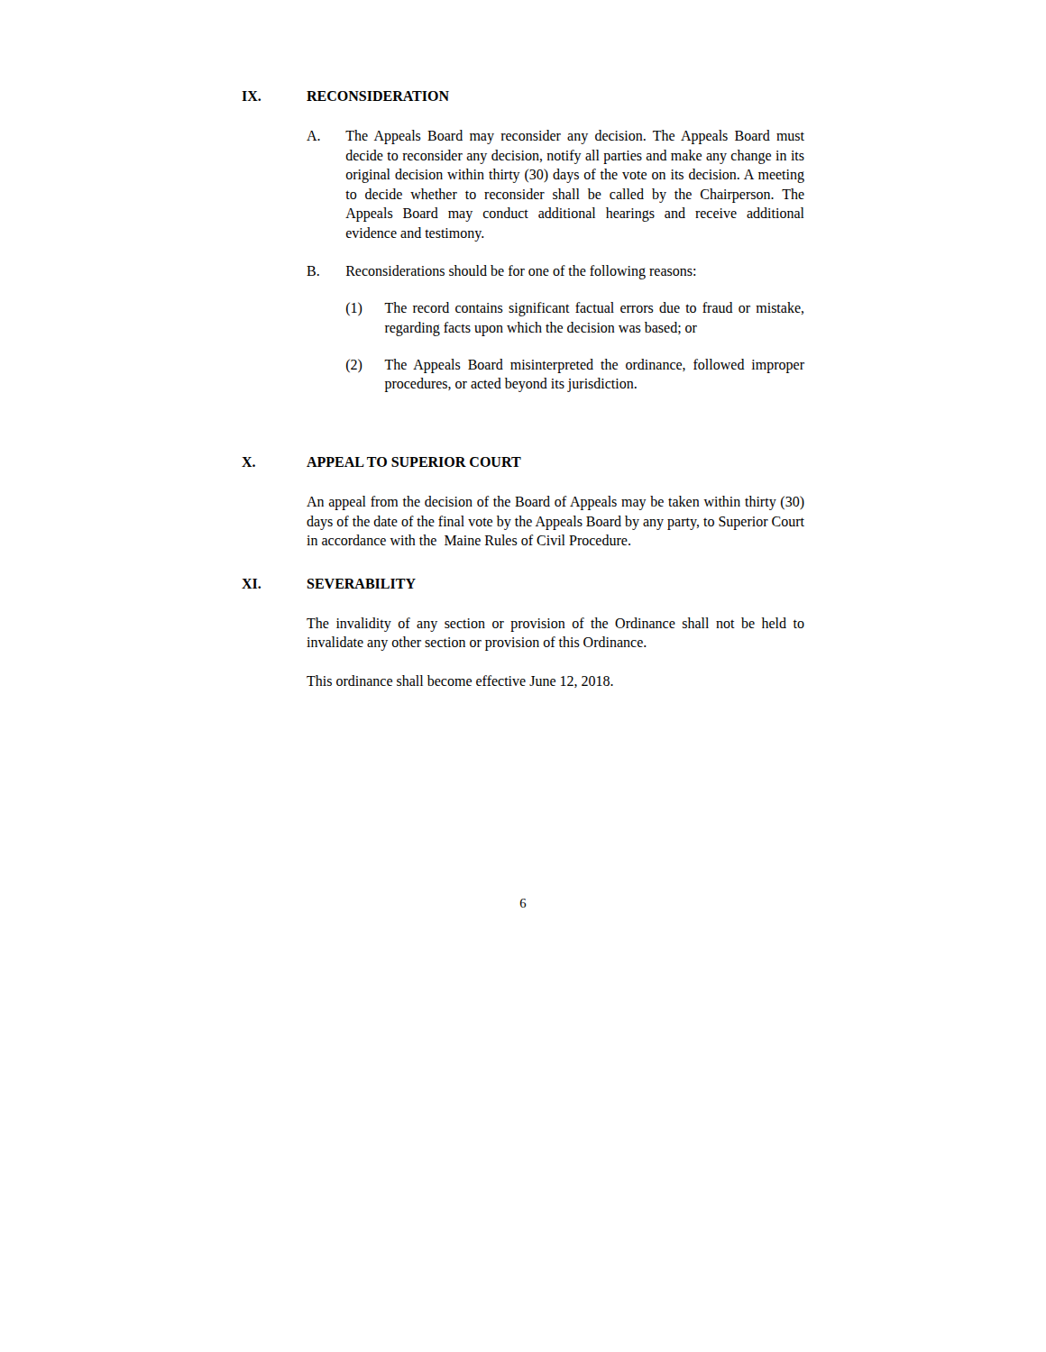IX.
Reconsideration
A.
The Appeals Board may reconsider any decision. The Appeals Board must decide to reconsider any decision, notify all parties and make any change in its original decision within thirty (30) days of the vote on its decision. A meeting to decide whether to reconsider shall be called by the Chairperson. The Appeals Board may conduct additional hearings and receive additional evidence and testimony.
B.
Reconsiderations should be for one of the following reasons:
(1)
The record contains significant factual errors due to fraud or mistake, regarding facts upon which the decision was based; or
(2)
The Appeals Board misinterpreted the ordinance, followed improper procedures, or acted beyond its jurisdiction.
X.
Appeal to Superior Court
An appeal from the decision of the Board of Appeals may be taken within thirty (30) days of the date of the final vote by the Appeals Board by any party, to Superior Court in accordance with the Maine Rules of Civil Procedure.
XI.
Severability
The invalidity of any section or provision of the Ordinance shall not be held to invalidate any other section or provision of this Ordinance.
This ordinance shall become effective June 12, 2018.
6